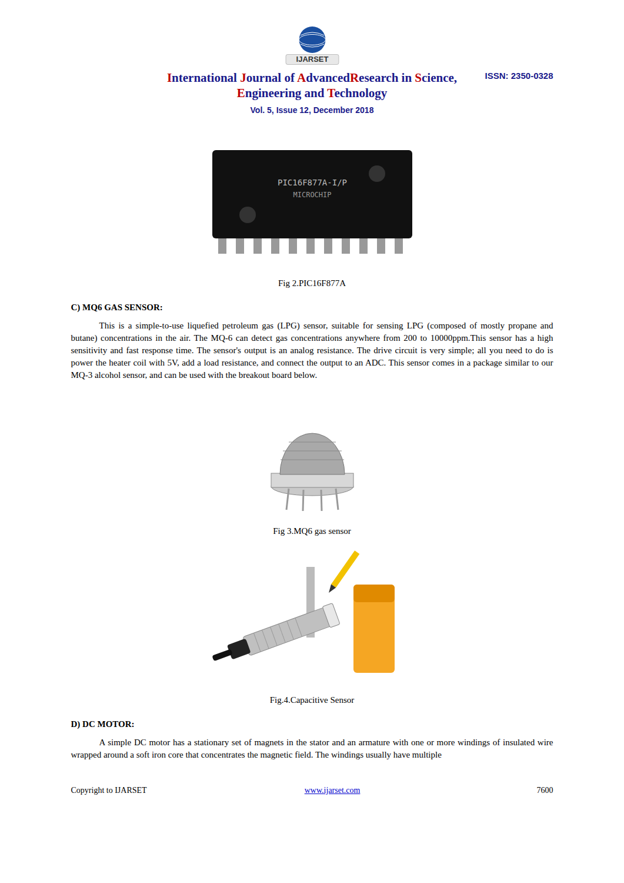ISSN: 2350-0328
International Journal of AdvancedResearch in Science,
Engineering and Technology
Vol. 5, Issue 12, December 2018
Fig 2.PIC16F877A
C) MQ6 GAS SENSOR:
This is a simple-to-use liquefied petroleum gas (LPG) sensor, suitable for sensing LPG (composed of mostly propane and butane) concentrations in the air. The MQ-6 can detect gas concentrations anywhere from 200 to 10000ppm.This sensor has a high sensitivity and fast response time. The sensor's output is an analog resistance. The drive circuit is very simple; all you need to do is power the heater coil with 5V, add a load resistance, and connect the output to an ADC. This sensor comes in a package similar to our MQ-3 alcohol sensor, and can be used with the breakout board below.
Fig 3.MQ6 gas sensor
Fig.4.Capacitive Sensor
D) DC MOTOR:
A simple DC motor has a stationary set of magnets in the stator and an armature with one or more windings of insulated wire wrapped around a soft iron core that concentrates the magnetic field. The windings usually have multiple
Copyright to IJARSET
www.ijarset.com
7600